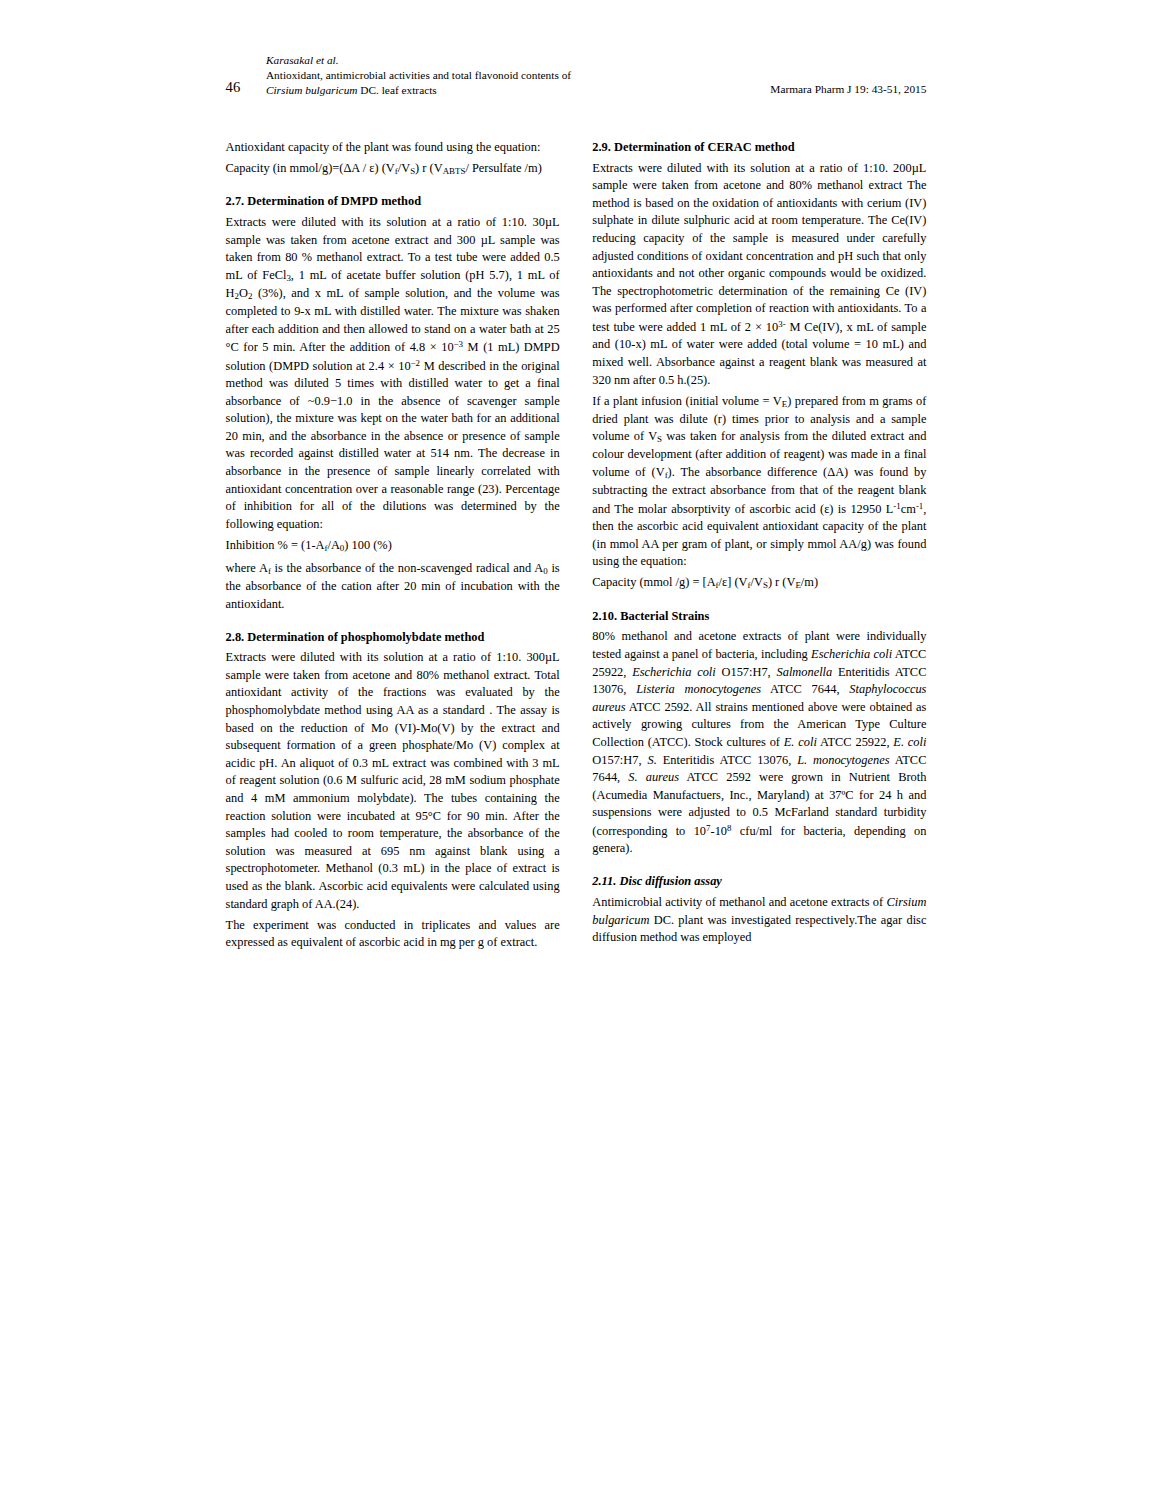46
Karasakal et al. Antioxidant, antimicrobial activities and total flavonoid contents of Cirsium bulgaricum DC. leaf extracts
Marmara Pharm J 19: 43-51, 2015
Antioxidant capacity of the plant was found using the equation:
Capacity (in mmol/g)=(ΔA / ε) (Vf/VS) r (VABTS/ Persulfate /m)
2.7. Determination of DMPD method
Extracts were diluted with its solution at a ratio of 1:10. 30µL sample was taken from acetone extract and 300 µL sample was taken from 80 % methanol extract. To a test tube were added 0.5 mL of FeCl3, 1 mL of acetate buffer solution (pH 5.7), 1 mL of H2O2 (3%), and x mL of sample solution, and the volume was completed to 9-x mL with distilled water. The mixture was shaken after each addition and then allowed to stand on a water bath at 25 °C for 5 min. After the addition of 4.8 × 10−3 M (1 mL) DMPD solution (DMPD solution at 2.4 × 10−2 M described in the original method was diluted 5 times with distilled water to get a final absorbance of ~0.9−1.0 in the absence of scavenger sample solution), the mixture was kept on the water bath for an additional 20 min, and the absorbance in the absence or presence of sample was recorded against distilled water at 514 nm. The decrease in absorbance in the presence of sample linearly correlated with antioxidant concentration over a reasonable range (23). Percentage of inhibition for all of the dilutions was determined by the following equation:
Inhibition % = (1-Af/A0) 100 (%)
where Af is the absorbance of the non-scavenged radical and A0 is the absorbance of the cation after 20 min of incubation with the antioxidant.
2.8. Determination of phosphomolybdate method
Extracts were diluted with its solution at a ratio of 1:10. 300µL sample were taken from acetone and 80% methanol extract. Total antioxidant activity of the fractions was evaluated by the phosphomolybdate method using AA as a standard . The assay is based on the reduction of Mo (VI)-Mo(V) by the extract and subsequent formation of a green phosphate/Mo (V) complex at acidic pH. An aliquot of 0.3 mL extract was combined with 3 mL of reagent solution (0.6 M sulfuric acid, 28 mM sodium phosphate and 4 mM ammonium molybdate). The tubes containing the reaction solution were incubated at 95°C for 90 min. After the samples had cooled to room temperature, the absorbance of the solution was measured at 695 nm against blank using a spectrophotometer. Methanol (0.3 mL) in the place of extract is used as the blank. Ascorbic acid equivalents were calculated using standard graph of AA.(24).
The experiment was conducted in triplicates and values are expressed as equivalent of ascorbic acid in mg per g of extract.
2.9. Determination of CERAC method
Extracts were diluted with its solution at a ratio of 1:10. 200µL sample were taken from acetone and 80% methanol extract The method is based on the oxidation of antioxidants with cerium (IV) sulphate in dilute sulphuric acid at room temperature. The Ce(IV) reducing capacity of the sample is measured under carefully adjusted conditions of oxidant concentration and pH such that only antioxidants and not other organic compounds would be oxidized. The spectrophotometric determination of the remaining Ce (IV) was performed after completion of reaction with antioxidants. To a test tube were added 1 mL of 2 × 103- M Ce(IV), x mL of sample and (10-x) mL of water were added (total volume = 10 mL) and mixed well. Absorbance against a reagent blank was measured at 320 nm after 0.5 h.(25).
If a plant infusion (initial volume = VE) prepared from m grams of dried plant was dilute (r) times prior to analysis and a sample volume of VS was taken for analysis from the diluted extract and colour development (after addition of reagent) was made in a final volume of (Vf). The absorbance difference (ΔA) was found by subtracting the extract absorbance from that of the reagent blank and The molar absorptivity of ascorbic acid (ε) is 12950 L-1cm-1, then the ascorbic acid equivalent antioxidant capacity of the plant (in mmol AA per gram of plant, or simply mmol AA/g) was found using the equation:
Capacity (mmol /g) = [Af/ε] (Vf/VS) r (VE/m)
2.10. Bacterial Strains
80% methanol and acetone extracts of plant were individually tested against a panel of bacteria, including Escherichia coli ATCC 25922, Escherichia coli O157:H7, Salmonella Enteritidis ATCC 13076, Listeria monocytogenes ATCC 7644, Staphylococcus aureus ATCC 2592. All strains mentioned above were obtained as actively growing cultures from the American Type Culture Collection (ATCC). Stock cultures of E. coli ATCC 25922, E. coli O157:H7, S. Enteritidis ATCC 13076, L. monocytogenes ATCC 7644, S. aureus ATCC 2592 were grown in Nutrient Broth (Acumedia Manufactuers, Inc., Maryland) at 37ºC for 24 h and suspensions were adjusted to 0.5 McFarland standard turbidity (corresponding to 107-108 cfu/ml for bacteria, depending on genera).
2.11. Disc diffusion assay
Antimicrobial activity of methanol and acetone extracts of Cirsium bulgaricum DC. plant was investigated respectively.The agar disc diffusion method was employed